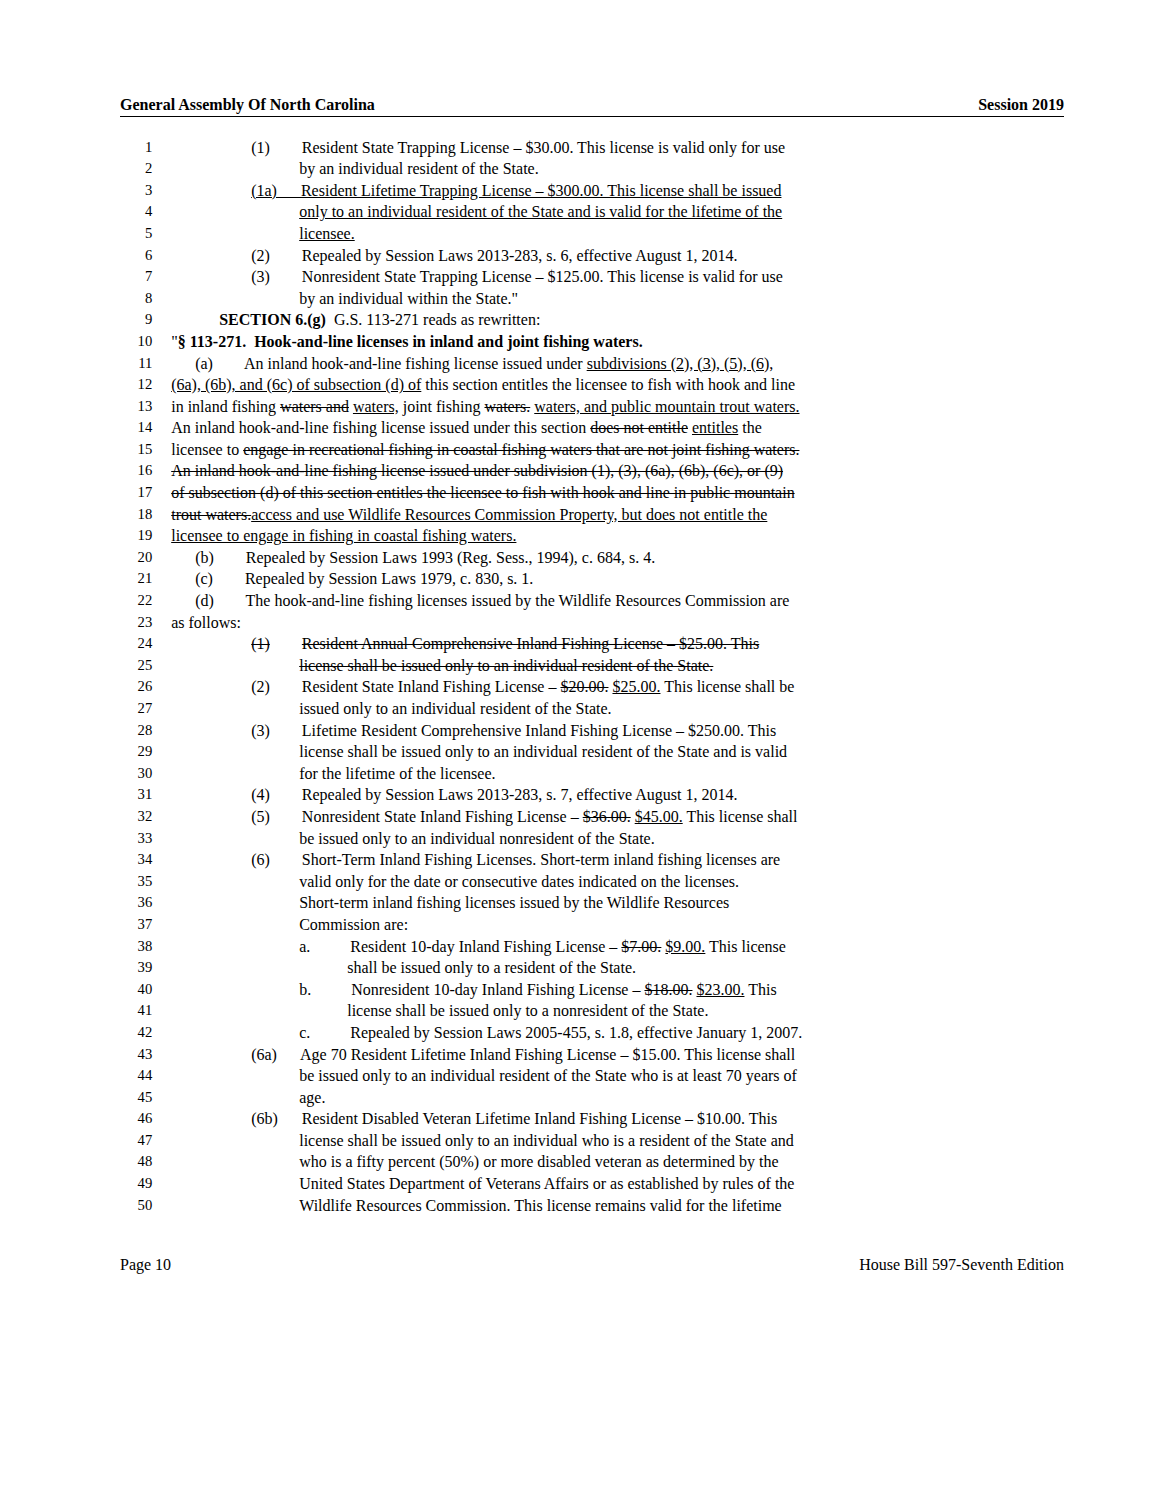General Assembly Of North Carolina
Session 2019
(1) Resident State Trapping License – $30.00. This license is valid only for use
by an individual resident of the State.
(1a) Resident Lifetime Trapping License – $300.00. This license shall be issued
only to an individual resident of the State and is valid for the lifetime of the
licensee.
(2) Repealed by Session Laws 2013-283, s. 6, effective August 1, 2014.
(3) Nonresident State Trapping License – $125.00. This license is valid for use
by an individual within the State."
SECTION 6.(g) G.S. 113-271 reads as rewritten:
"§ 113-271. Hook-and-line licenses in inland and joint fishing waters.
(a) An inland hook-and-line fishing license issued under subdivisions (2), (3), (5), (6),
(6a), (6b), and (6c) of subsection (d) of this section entitles the licensee to fish with hook and line
in inland fishing waters and waters, joint fishing waters. waters, and public mountain trout waters.
An inland hook-and-line fishing license issued under this section does not entitle entitles the
licensee to engage in recreational fishing in coastal fishing waters that are not joint fishing waters.
An inland hook-and-line fishing license issued under subdivision (1), (3), (6a), (6b), (6c), or (9)
of subsection (d) of this section entitles the licensee to fish with hook and line in public mountain
trout waters.access and use Wildlife Resources Commission Property, but does not entitle the
licensee to engage in fishing in coastal fishing waters.
(b) Repealed by Session Laws 1993 (Reg. Sess., 1994), c. 684, s. 4.
(c) Repealed by Session Laws 1979, c. 830, s. 1.
(d) The hook-and-line fishing licenses issued by the Wildlife Resources Commission are
as follows:
(1) Resident Annual Comprehensive Inland Fishing License – $25.00. This
license shall be issued only to an individual resident of the State.
(2) Resident State Inland Fishing License – $20.00. $25.00. This license shall be
issued only to an individual resident of the State.
(3) Lifetime Resident Comprehensive Inland Fishing License – $250.00. This
license shall be issued only to an individual resident of the State and is valid
for the lifetime of the licensee.
(4) Repealed by Session Laws 2013-283, s. 7, effective August 1, 2014.
(5) Nonresident State Inland Fishing License – $36.00. $45.00. This license shall
be issued only to an individual nonresident of the State.
(6) Short-Term Inland Fishing Licenses. Short-term inland fishing licenses are
valid only for the date or consecutive dates indicated on the licenses.
Short-term inland fishing licenses issued by the Wildlife Resources
Commission are:
a. Resident 10-day Inland Fishing License – $7.00. $9.00. This license
shall be issued only to a resident of the State.
b. Nonresident 10-day Inland Fishing License – $18.00. $23.00. This
license shall be issued only to a nonresident of the State.
c. Repealed by Session Laws 2005-455, s. 1.8, effective January 1, 2007.
(6a) Age 70 Resident Lifetime Inland Fishing License – $15.00. This license shall
be issued only to an individual resident of the State who is at least 70 years of
age.
(6b) Resident Disabled Veteran Lifetime Inland Fishing License – $10.00. This
license shall be issued only to an individual who is a resident of the State and
who is a fifty percent (50%) or more disabled veteran as determined by the
United States Department of Veterans Affairs or as established by rules of the
Wildlife Resources Commission. This license remains valid for the lifetime
Page 10
House Bill 597-Seventh Edition